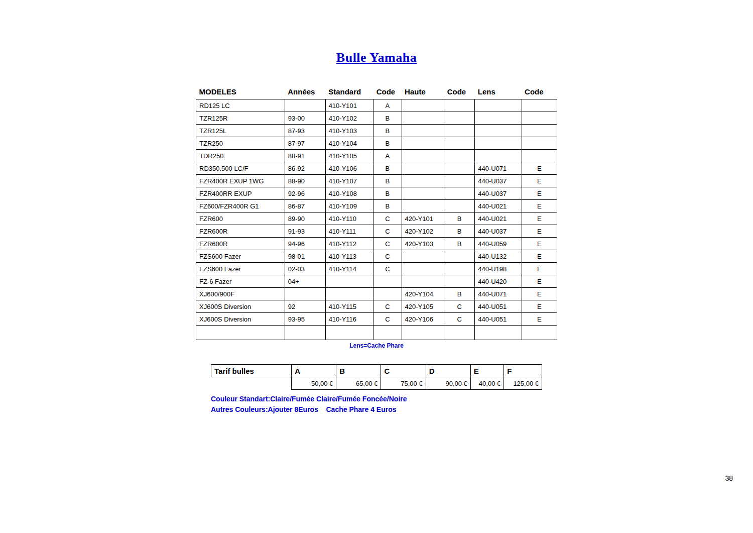Bulle Yamaha
| MODELES | Années | Standard | Code | Haute | Code | Lens | Code |
| --- | --- | --- | --- | --- | --- | --- | --- |
| RD125 LC | | 410-Y101 | A | | | | |
| TZR125R | 93-00 | 410-Y102 | B | | | | |
| TZR125L | 87-93 | 410-Y103 | B | | | | |
| TZR250 | 87-97 | 410-Y104 | B | | | | |
| TDR250 | 88-91 | 410-Y105 | A | | | | |
| RD350.500 LC/F | 86-92 | 410-Y106 | B | | | 440-U071 | E |
| FZR400R EXUP 1WG | 88-90 | 410-Y107 | B | | | 440-U037 | E |
| FZR400RR EXUP | 92-96 | 410-Y108 | B | | | 440-U037 | E |
| FZ600/FZR400R G1 | 86-87 | 410-Y109 | B | | | 440-U021 | E |
| FZR600 | 89-90 | 410-Y110 | C | 420-Y101 | B | 440-U021 | E |
| FZR600R | 91-93 | 410-Y111 | C | 420-Y102 | B | 440-U037 | E |
| FZR600R | 94-96 | 410-Y112 | C | 420-Y103 | B | 440-U059 | E |
| FZS600 Fazer | 98-01 | 410-Y113 | C | | | 440-U132 | E |
| FZS600 Fazer | 02-03 | 410-Y114 | C | | | 440-U198 | E |
| FZ-6 Fazer | 04+ | | | | | 440-U420 | E |
| XJ600/900F | | | | 420-Y104 | B | 440-U071 | E |
| XJ600S Diversion | 92 | 410-Y115 | C | 420-Y105 | C | 440-U051 | E |
| XJ600S Diversion | 93-95 | 410-Y116 | C | 420-Y106 | C | 440-U051 | E |
Lens=Cache Phare
| Tarif bulles | A | B | C | D | E | F |
| --- | --- | --- | --- | --- | --- | --- |
| | 50,00 € | 65,00 € | 75,00 € | 90,00 € | 40,00 € | 125,00 € |
Couleur Standart:Claire/Fumée Claire/Fumée Foncée/Noire
Autres Couleurs:Ajouter 8Euros Cache Phare 4 Euros
38